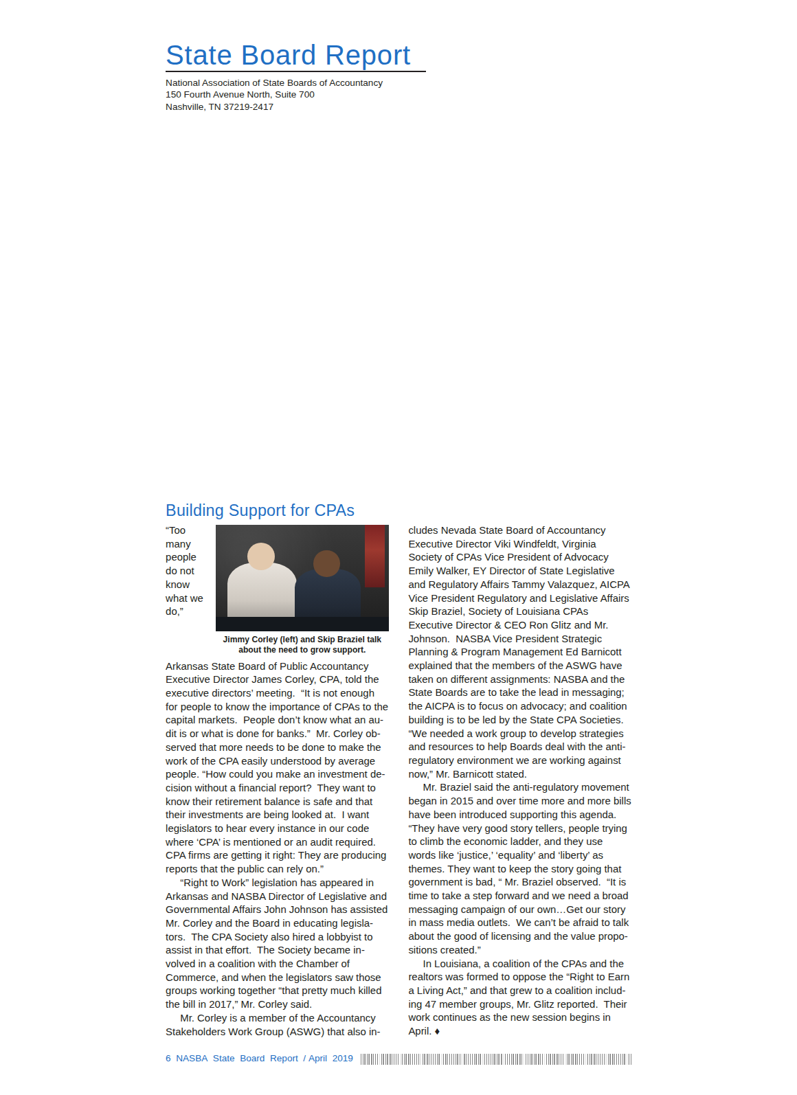State Board Report
National Association of State Boards of Accountancy
150 Fourth Avenue North, Suite 700
Nashville, TN 37219-2417
Building Support for CPAs
Jimmy Corley (left) and Skip Braziel talk about the need to grow support.
“Too many people do not know what we do,” Arkansas State Board of Public Accountancy Executive Director James Corley, CPA, told the executive directors’ meeting. “It is not enough for people to know the importance of CPAs to the capital markets. People don’t know what an audit is or what is done for banks.” Mr. Corley observed that more needs to be done to make the work of the CPA easily understood by average people. “How could you make an investment decision without a financial report? They want to know their retirement balance is safe and that their investments are being looked at. I want legislators to hear every instance in our code where ‘CPA’ is mentioned or an audit required. CPA firms are getting it right: They are producing reports that the public can rely on.”
“Right to Work” legislation has appeared in Arkansas and NASBA Director of Legislative and Governmental Affairs John Johnson has assisted Mr. Corley and the Board in educating legislators. The CPA Society also hired a lobbyist to assist in that effort. The Society became involved in a coalition with the Chamber of Commerce, and when the legislators saw those groups working together “that pretty much killed the bill in 2017,” Mr. Corley said.
Mr. Corley is a member of the Accountancy Stakeholders Work Group (ASWG) that also includes Nevada State Board of Accountancy Executive Director Viki Windfeldt, Virginia Society of CPAs Vice President of Advocacy Emily Walker, EY Director of State Legislative and Regulatory Affairs Tammy Valazquez, AICPA Vice President Regulatory and Legislative Affairs Skip Braziel, Society of Louisiana CPAs Executive Director & CEO Ron Glitz and Mr. Johnson. NASBA Vice President Strategic Planning & Program Management Ed Barnicott explained that the members of the ASWG have taken on different assignments: NASBA and the State Boards are to take the lead in messaging; the AICPA is to focus on advocacy; and coalition building is to be led by the State CPA Societies. “We needed a work group to develop strategies and resources to help Boards deal with the anti-regulatory environment we are working against now,” Mr. Barnicott stated.
Mr. Braziel said the anti-regulatory movement began in 2015 and over time more and more bills have been introduced supporting this agenda. “They have very good story tellers, people trying to climb the economic ladder, and they use words like ‘justice,’ ‘equality’ and ‘liberty’ as themes. They want to keep the story going that government is bad, “ Mr. Braziel observed. “It is time to take a step forward and we need a broad messaging campaign of our own…Get our story in mass media outlets. We can’t be afraid to talk about the good of licensing and the value propositions created.”
In Louisiana, a coalition of the CPAs and the realtors was formed to oppose the “Right to Earn a Living Act,” and that grew to a coalition including 47 member groups, Mr. Glitz reported. Their work continues as the new session begins in April. ♦
6 NASBA State Board Report / April 2019